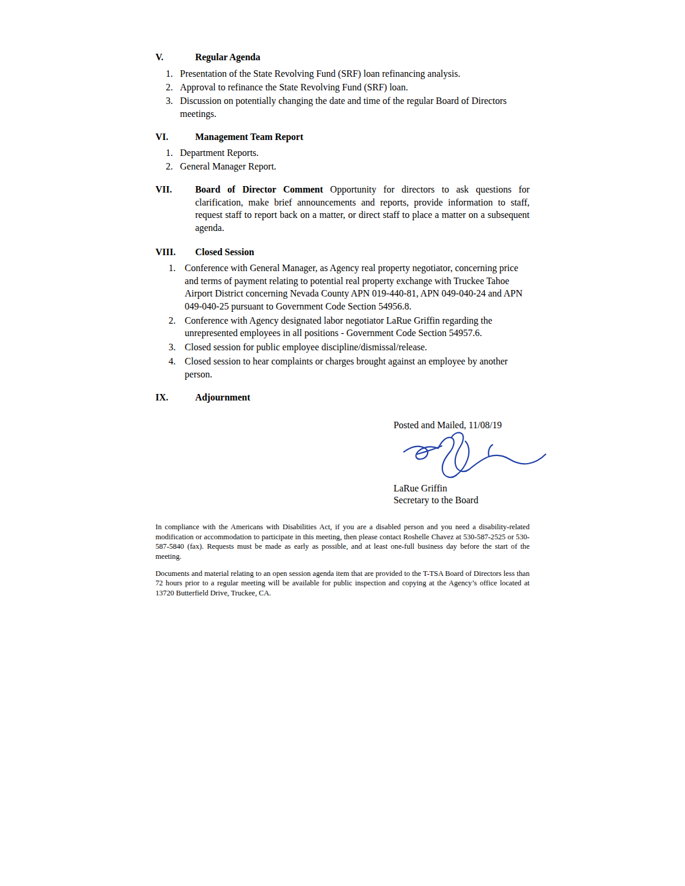V.
Regular Agenda
Presentation of the State Revolving Fund (SRF) loan refinancing analysis.
Approval to refinance the State Revolving Fund (SRF) loan.
Discussion on potentially changing the date and time of the regular Board of Directors meetings.
VI.
Management Team Report
Department Reports.
General Manager Report.
VII.
Board of Director Comment Opportunity for directors to ask questions for clarification, make brief announcements and reports, provide information to staff, request staff to report back on a matter, or direct staff to place a matter on a subsequent agenda.
VIII.
Closed Session
Conference with General Manager, as Agency real property negotiator, concerning price and terms of payment relating to potential real property exchange with Truckee Tahoe Airport District concerning Nevada County APN 019-440-81, APN 049-040-24 and APN 049-040-25 pursuant to Government Code Section 54956.8.
Conference with Agency designated labor negotiator LaRue Griffin regarding the unrepresented employees in all positions - Government Code Section 54957.6.
Closed session for public employee discipline/dismissal/release.
Closed session to hear complaints or charges brought against an employee by another person.
IX.
Adjournment
Posted and Mailed, 11/08/19
LaRue Griffin
Secretary to the Board
In compliance with the Americans with Disabilities Act, if you are a disabled person and you need a disability-related modification or accommodation to participate in this meeting, then please contact Roshelle Chavez at 530-587-2525 or 530-587-5840 (fax). Requests must be made as early as possible, and at least one-full business day before the start of the meeting.
Documents and material relating to an open session agenda item that are provided to the T-TSA Board of Directors less than 72 hours prior to a regular meeting will be available for public inspection and copying at the Agency’s office located at 13720 Butterfield Drive, Truckee, CA.